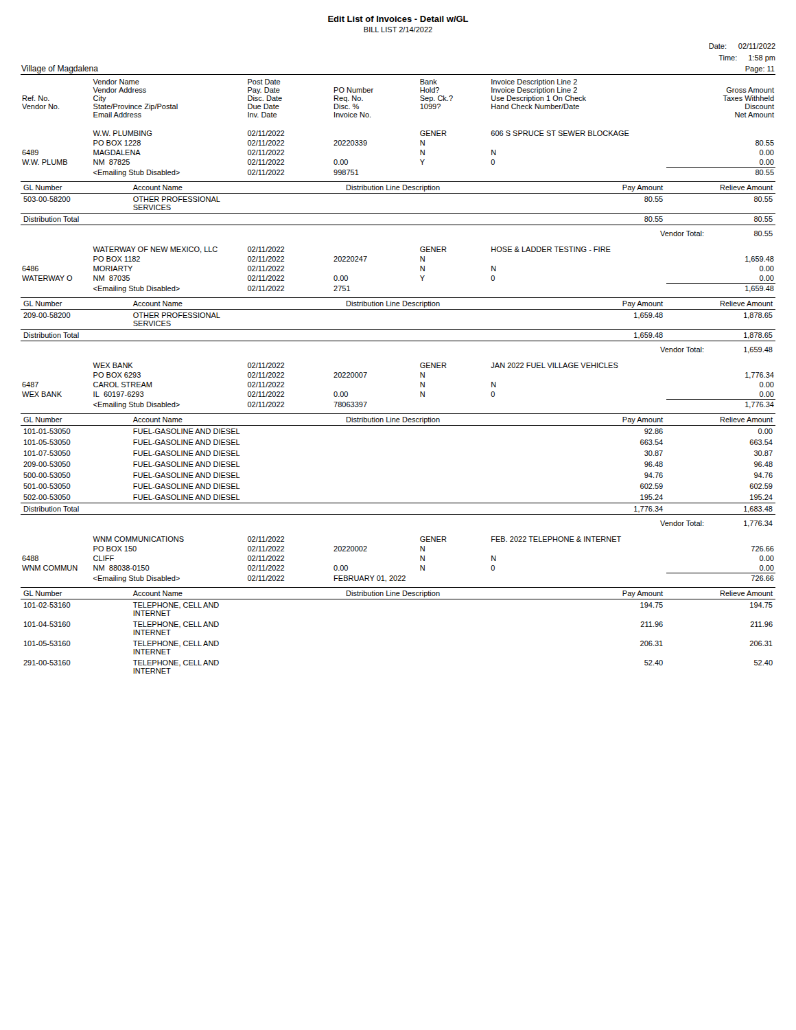Edit List of Invoices - Detail w/GL
BILL LIST 2/14/2022
Date: 02/11/2022
Time: 1:58 pm
| Village of Magdalena | Page: 11 |
| | Vendor Name | Post Date | | Bank | Invoice Description Line 2 | |
| | Vendor Address | Pay. Date | PO Number | Hold? | Invoice Description Line 2 | Gross Amount |
| Ref. No. | City | Disc. Date | Req. No. | Sep. Ck.? | Use Description 1 On Check | Taxes Withheld |
| Vendor No. | State/Province Zip/Postal | Due Date | Disc. % | 1099? | Hand Check Number/Date | Discount |
| | Email Address | Inv. Date | Invoice No. | | | Net Amount |
| | W.W. PLUMBING | 02/11/2022 | | GENER | 606 S SPRUCE ST SEWER BLOCKAGE | |
| | PO BOX 1228 | 02/11/2022 | 20220339 | N | | 80.55 |
| 6489 | MAGDALENA | 02/11/2022 | | N | N | 0.00 |
| W.W. PLUMB | NM 87825 | 02/11/2022 | 0.00 | Y | 0 | 0.00 |
| | <Emailing Stub Disabled> | 02/11/2022 | 998751 | | | 80.55 |
| GL Number | Account Name | Distribution Line Description | Pay Amount | Relieve Amount |
| --- | --- | --- | --- | --- |
| 503-00-58200 | OTHER PROFESSIONAL SERVICES | | 80.55 | 80.55 |
| Distribution Total | 80.55 | 80.55 |
Vendor Total: 80.55
| | WATERWAY OF NEW MEXICO, LLC | 02/11/2022 | | GENER | HOSE & LADDER TESTING - FIRE | |
| | PO BOX 1182 | 02/11/2022 | 20220247 | N | | 1,659.48 |
| 6486 | MORIARTY | 02/11/2022 | | N | N | 0.00 |
| WATERWAY O | NM 87035 | 02/11/2022 | 0.00 | Y | 0 | 0.00 |
| | <Emailing Stub Disabled> | 02/11/2022 | 2751 | | | 1,659.48 |
| GL Number | Account Name | Distribution Line Description | Pay Amount | Relieve Amount |
| --- | --- | --- | --- | --- |
| 209-00-58200 | OTHER PROFESSIONAL SERVICES | | 1,659.48 | 1,878.65 |
| Distribution Total | 1,659.48 | 1,878.65 |
Vendor Total: 1,659.48
| | WEX BANK | 02/11/2022 | | GENER | JAN 2022 FUEL VILLAGE VEHICLES | |
| | PO BOX 6293 | 02/11/2022 | 20220007 | N | | 1,776.34 |
| 6487 | CAROL STREAM | 02/11/2022 | | N | N | 0.00 |
| WEX BANK | IL 60197-6293 | 02/11/2022 | 0.00 | N | 0 | 0.00 |
| | <Emailing Stub Disabled> | 02/11/2022 | 78063397 | | | 1,776.34 |
| GL Number | Account Name | Distribution Line Description | Pay Amount | Relieve Amount |
| --- | --- | --- | --- | --- |
| 101-01-53050 | FUEL-GASOLINE AND DIESEL | | 92.86 | 0.00 |
| 101-05-53050 | FUEL-GASOLINE AND DIESEL | | 663.54 | 663.54 |
| 101-07-53050 | FUEL-GASOLINE AND DIESEL | | 30.87 | 30.87 |
| 209-00-53050 | FUEL-GASOLINE AND DIESEL | | 96.48 | 96.48 |
| 500-00-53050 | FUEL-GASOLINE AND DIESEL | | 94.76 | 94.76 |
| 501-00-53050 | FUEL-GASOLINE AND DIESEL | | 602.59 | 602.59 |
| 502-00-53050 | FUEL-GASOLINE AND DIESEL | | 195.24 | 195.24 |
| Distribution Total | 1,776.34 | 1,683.48 |
Vendor Total: 1,776.34
| | WNM COMMUNICATIONS | 02/11/2022 | | GENER | FEB. 2022 TELEPHONE & INTERNET | |
| | PO BOX 150 | 02/11/2022 | 20220002 | N | | 726.66 |
| 6488 | CLIFF | 02/11/2022 | | N | N | 0.00 |
| WNM COMMUN | NM 88038-0150 | 02/11/2022 | 0.00 | N | 0 | 0.00 |
| | <Emailing Stub Disabled> | 02/11/2022 | FEBRUARY 01, 2022 | | | 726.66 |
| GL Number | Account Name | Distribution Line Description | Pay Amount | Relieve Amount |
| --- | --- | --- | --- | --- |
| 101-02-53160 | TELEPHONE, CELL AND INTERNET | | 194.75 | 194.75 |
| 101-04-53160 | TELEPHONE, CELL AND INTERNET | | 211.96 | 211.96 |
| 101-05-53160 | TELEPHONE, CELL AND INTERNET | | 206.31 | 206.31 |
| 291-00-53160 | TELEPHONE, CELL AND INTERNET | | 52.40 | 52.40 |